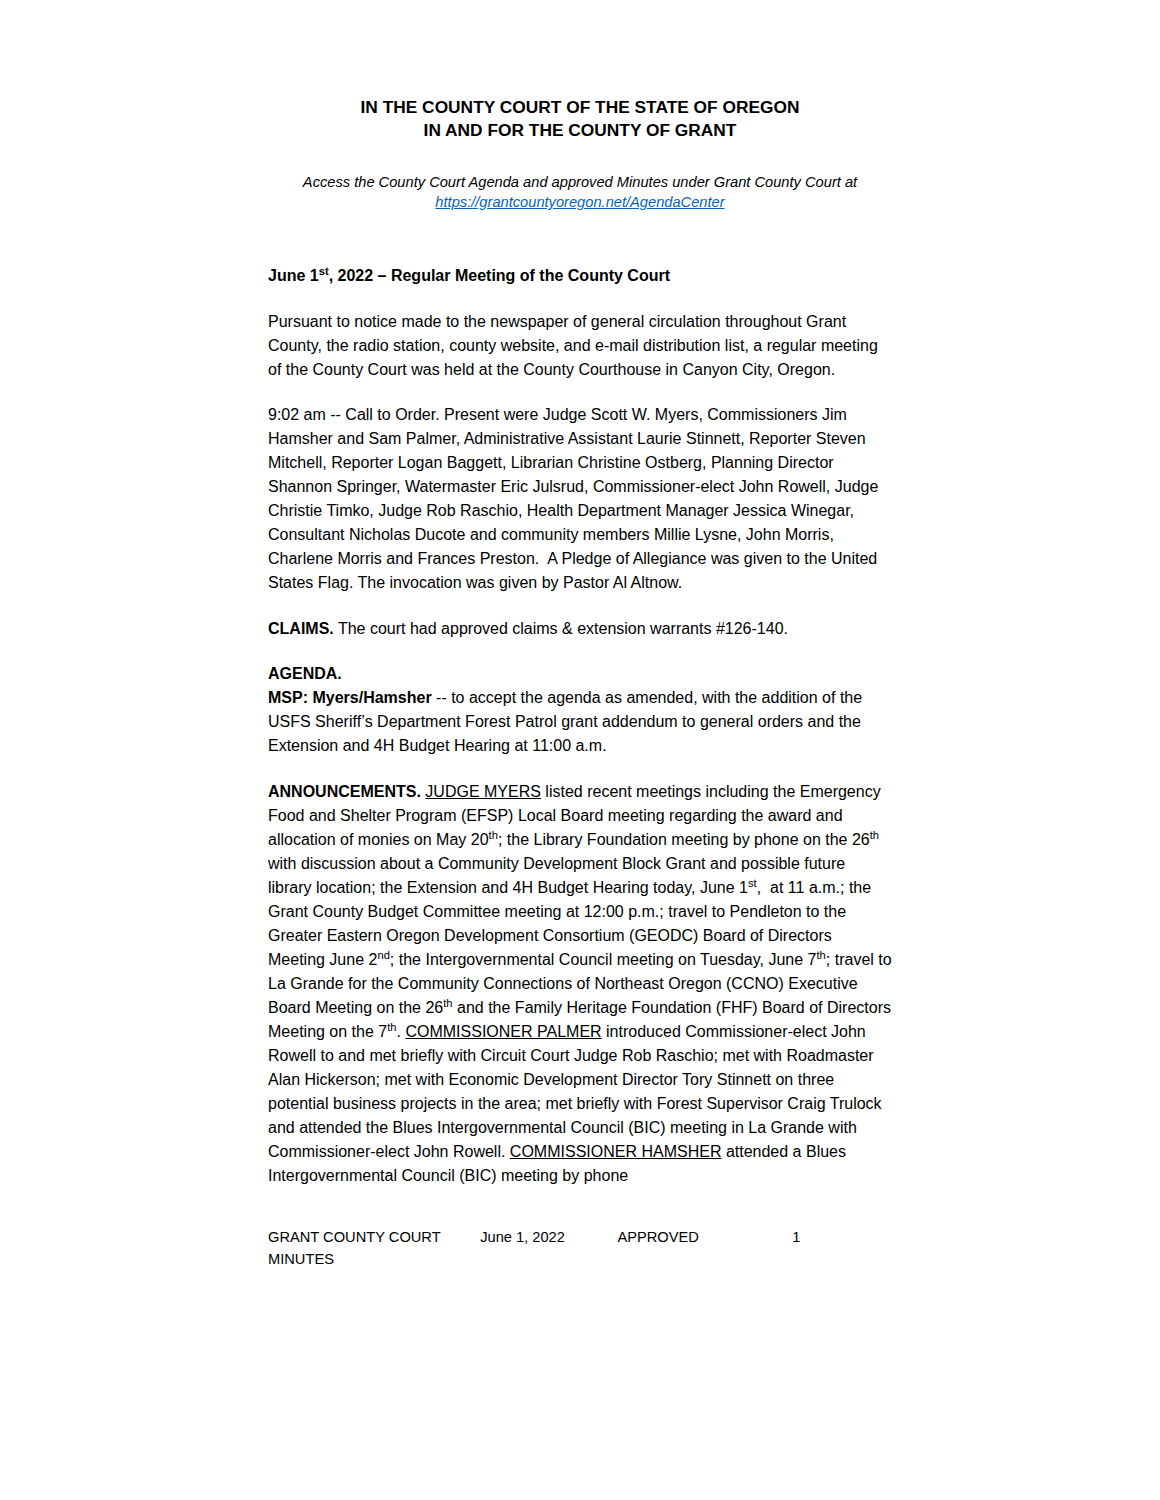IN THE COUNTY COURT OF THE STATE OF OREGON
IN AND FOR THE COUNTY OF GRANT
Access the County Court Agenda and approved Minutes under Grant County Court at
https://grantcountyoregon.net/AgendaCenter
June 1st, 2022 – Regular Meeting of the County Court
Pursuant to notice made to the newspaper of general circulation throughout Grant County, the radio station, county website, and e-mail distribution list, a regular meeting of the County Court was held at the County Courthouse in Canyon City, Oregon.
9:02 am -- Call to Order. Present were Judge Scott W. Myers, Commissioners Jim Hamsher and Sam Palmer, Administrative Assistant Laurie Stinnett, Reporter Steven Mitchell, Reporter Logan Baggett, Librarian Christine Ostberg, Planning Director Shannon Springer, Watermaster Eric Julsrud, Commissioner-elect John Rowell, Judge Christie Timko, Judge Rob Raschio, Health Department Manager Jessica Winegar, Consultant Nicholas Ducote and community members Millie Lysne, John Morris, Charlene Morris and Frances Preston. A Pledge of Allegiance was given to the United States Flag. The invocation was given by Pastor Al Altnow.
CLAIMS. The court had approved claims & extension warrants #126-140.
AGENDA.
MSP: Myers/Hamsher -- to accept the agenda as amended, with the addition of the USFS Sheriff’s Department Forest Patrol grant addendum to general orders and the Extension and 4H Budget Hearing at 11:00 a.m.
ANNOUNCEMENTS. JUDGE MYERS listed recent meetings including the Emergency Food and Shelter Program (EFSP) Local Board meeting regarding the award and allocation of monies on May 20th; the Library Foundation meeting by phone on the 26th with discussion about a Community Development Block Grant and possible future library location; the Extension and 4H Budget Hearing today, June 1st, at 11 a.m.; the Grant County Budget Committee meeting at 12:00 p.m.; travel to Pendleton to the Greater Eastern Oregon Development Consortium (GEODC) Board of Directors Meeting June 2nd; the Intergovernmental Council meeting on Tuesday, June 7th; travel to La Grande for the Community Connections of Northeast Oregon (CCNO) Executive Board Meeting on the 26th and the Family Heritage Foundation (FHF) Board of Directors Meeting on the 7th. COMMISSIONER PALMER introduced Commissioner-elect John Rowell to and met briefly with Circuit Court Judge Rob Raschio; met with Roadmaster Alan Hickerson; met with Economic Development Director Tory Stinnett on three potential business projects in the area; met briefly with Forest Supervisor Craig Trulock and attended the Blues Intergovernmental Council (BIC) meeting in La Grande with Commissioner-elect John Rowell. COMMISSIONER HAMSHER attended a Blues Intergovernmental Council (BIC) meeting by phone
GRANT COUNTY COURT MINUTES
June 1, 2022
APPROVED
1